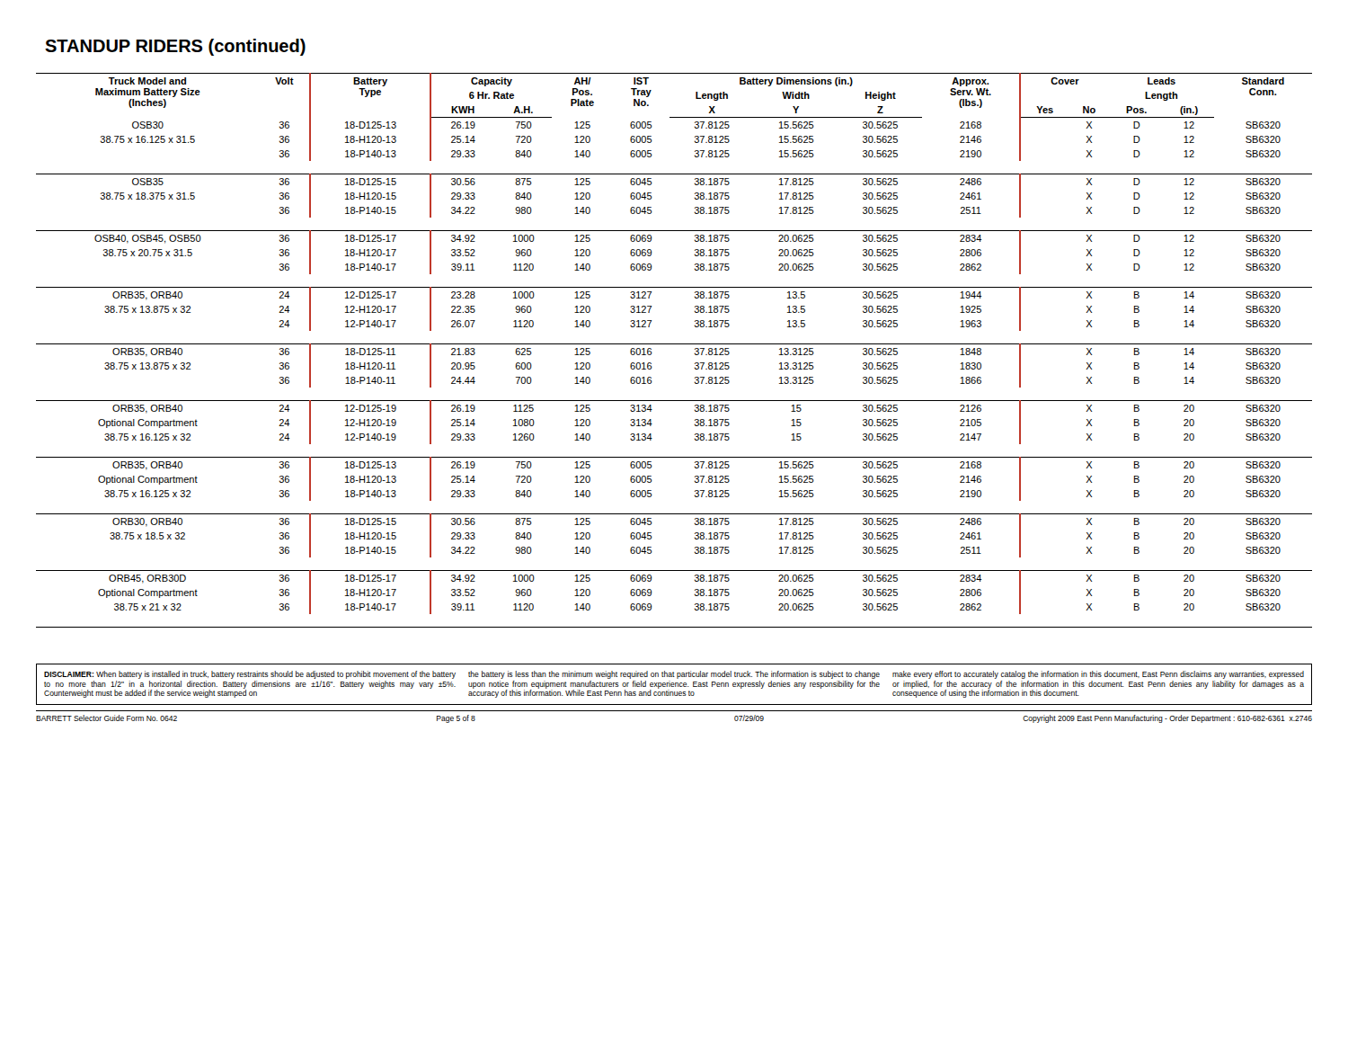STANDUP RIDERS (continued)
| Truck Model and Maximum Battery Size (Inches) | Volt | Battery Type | Capacity | AH/ Pos. Plate | IST Tray No. | Battery Dimensions (in.) | Approx. Serv. Wt. (lbs.) | Cover | Leads | Standard Conn. |
| --- | --- | --- | --- | --- | --- | --- | --- | --- | --- | --- |
| 6 Hr. Rate | Length | Width | Height | | Length |
| KWH | A.H. | X | Y | Z | Yes | No | Pos. | (in.) |
| OSB30 | 36 | 18-D125-13 | 26.19 | 750 | 125 | 6005 | 37.8125 | 15.5625 | 30.5625 | 2168 | | X | D | 12 | SB6320 |
| 38.75 x 16.125 x 31.5 | 36 | 18-H120-13 | 25.14 | 720 | 120 | 6005 | 37.8125 | 15.5625 | 30.5625 | 2146 | | X | D | 12 | SB6320 |
| | 36 | 18-P140-13 | 29.33 | 840 | 140 | 6005 | 37.8125 | 15.5625 | 30.5625 | 2190 | | X | D | 12 | SB6320 |
| OSB35 | 36 | 18-D125-15 | 30.56 | 875 | 125 | 6045 | 38.1875 | 17.8125 | 30.5625 | 2486 | | X | D | 12 | SB6320 |
| 38.75 x 18.375 x 31.5 | 36 | 18-H120-15 | 29.33 | 840 | 120 | 6045 | 38.1875 | 17.8125 | 30.5625 | 2461 | | X | D | 12 | SB6320 |
| | 36 | 18-P140-15 | 34.22 | 980 | 140 | 6045 | 38.1875 | 17.8125 | 30.5625 | 2511 | | X | D | 12 | SB6320 |
| OSB40, OSB45, OSB50 | 36 | 18-D125-17 | 34.92 | 1000 | 125 | 6069 | 38.1875 | 20.0625 | 30.5625 | 2834 | | X | D | 12 | SB6320 |
| 38.75 x 20.75 x 31.5 | 36 | 18-H120-17 | 33.52 | 960 | 120 | 6069 | 38.1875 | 20.0625 | 30.5625 | 2806 | | X | D | 12 | SB6320 |
| | 36 | 18-P140-17 | 39.11 | 1120 | 140 | 6069 | 38.1875 | 20.0625 | 30.5625 | 2862 | | X | D | 12 | SB6320 |
| ORB35, ORB40 | 24 | 12-D125-17 | 23.28 | 1000 | 125 | 3127 | 38.1875 | 13.5 | 30.5625 | 1944 | | X | B | 14 | SB6320 |
| 38.75 x 13.875 x 32 | 24 | 12-H120-17 | 22.35 | 960 | 120 | 3127 | 38.1875 | 13.5 | 30.5625 | 1925 | | X | B | 14 | SB6320 |
| | 24 | 12-P140-17 | 26.07 | 1120 | 140 | 3127 | 38.1875 | 13.5 | 30.5625 | 1963 | | X | B | 14 | SB6320 |
| ORB35, ORB40 | 36 | 18-D125-11 | 21.83 | 625 | 125 | 6016 | 37.8125 | 13.3125 | 30.5625 | 1848 | | X | B | 14 | SB6320 |
| 38.75 x 13.875 x 32 | 36 | 18-H120-11 | 20.95 | 600 | 120 | 6016 | 37.8125 | 13.3125 | 30.5625 | 1830 | | X | B | 14 | SB6320 |
| | 36 | 18-P140-11 | 24.44 | 700 | 140 | 6016 | 37.8125 | 13.3125 | 30.5625 | 1866 | | X | B | 14 | SB6320 |
| ORB35, ORB40 | 24 | 12-D125-19 | 26.19 | 1125 | 125 | 3134 | 38.1875 | 15 | 30.5625 | 2126 | | X | B | 20 | SB6320 |
| Optional Compartment | 24 | 12-H120-19 | 25.14 | 1080 | 120 | 3134 | 38.1875 | 15 | 30.5625 | 2105 | | X | B | 20 | SB6320 |
| 38.75 x 16.125 x 32 | 24 | 12-P140-19 | 29.33 | 1260 | 140 | 3134 | 38.1875 | 15 | 30.5625 | 2147 | | X | B | 20 | SB6320 |
| ORB35, ORB40 | 36 | 18-D125-13 | 26.19 | 750 | 125 | 6005 | 37.8125 | 15.5625 | 30.5625 | 2168 | | X | B | 20 | SB6320 |
| Optional Compartment | 36 | 18-H120-13 | 25.14 | 720 | 120 | 6005 | 37.8125 | 15.5625 | 30.5625 | 2146 | | X | B | 20 | SB6320 |
| 38.75 x 16.125 x 32 | 36 | 18-P140-13 | 29.33 | 840 | 140 | 6005 | 37.8125 | 15.5625 | 30.5625 | 2190 | | X | B | 20 | SB6320 |
| ORB30, ORB40 | 36 | 18-D125-15 | 30.56 | 875 | 125 | 6045 | 38.1875 | 17.8125 | 30.5625 | 2486 | | X | B | 20 | SB6320 |
| 38.75 x 18.5 x 32 | 36 | 18-H120-15 | 29.33 | 840 | 120 | 6045 | 38.1875 | 17.8125 | 30.5625 | 2461 | | X | B | 20 | SB6320 |
| | 36 | 18-P140-15 | 34.22 | 980 | 140 | 6045 | 38.1875 | 17.8125 | 30.5625 | 2511 | | X | B | 20 | SB6320 |
| ORB45, ORB30D | 36 | 18-D125-17 | 34.92 | 1000 | 125 | 6069 | 38.1875 | 20.0625 | 30.5625 | 2834 | | X | B | 20 | SB6320 |
| Optional Compartment | 36 | 18-H120-17 | 33.52 | 960 | 120 | 6069 | 38.1875 | 20.0625 | 30.5625 | 2806 | | X | B | 20 | SB6320 |
| 38.75 x 21 x 32 | 36 | 18-P140-17 | 39.11 | 1120 | 140 | 6069 | 38.1875 | 20.0625 | 30.5625 | 2862 | | X | B | 20 | SB6320 |
DISCLAIMER: When battery is installed in truck, battery restraints should be adjusted to prohibit movement of the battery to no more than 1/2" in a horizontal direction. Battery dimensions are ±1/16". Battery weights may vary ±5%. Counterweight must be added if the service weight stamped on
the battery is less than the minimum weight required on that particular model truck. The information is subject to change upon notice from equipment manufacturers or field experience. East Penn expressly denies any responsibility for the accuracy of this information. While East Penn has and continues to
make every effort to accurately catalog the information in this document, East Penn disclaims any warranties, expressed or implied, for the accuracy of the information in this document. East Penn denies any liability for damages as a consequence of using the information in this document.
BARRETT Selector Guide Form No. 0642 Page 5 of 8 07/29/09 Copyright 2009 East Penn Manufacturing - Order Department : 610-682-6361 x.2746